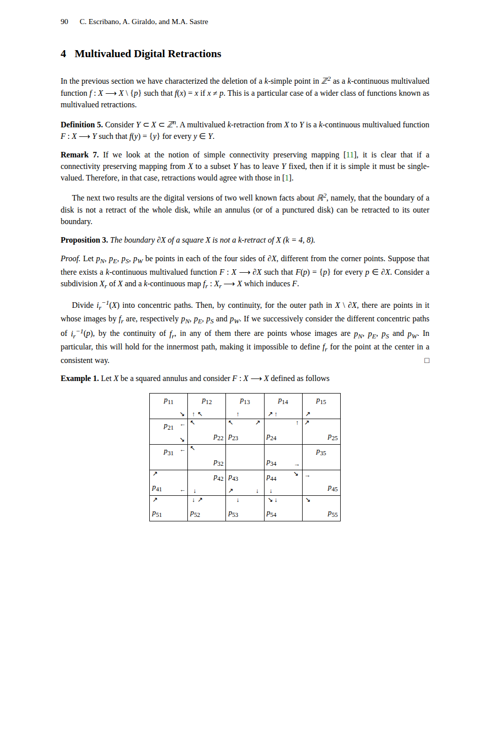90 C. Escribano, A. Giraldo, and M.A. Sastre
4 Multivalued Digital Retractions
In the previous section we have characterized the deletion of a k-simple point in ℤ2 as a k-continuous multivalued function f : X ⟶ X \ {p} such that f(x) = x if x ≠ p. This is a particular case of a wider class of functions known as multivalued retractions.
Definition 5. Consider Y ⊂ X ⊂ ℤn. A multivalued k-retraction from X to Y is a k-continuous multivalued function F : X ⟶ Y such that f(y) = {y} for every y ∈ Y.
Remark 7. If we look at the notion of simple connectivity preserving mapping [11], it is clear that if a connectivity preserving mapping from X to a subset Y has to leave Y fixed, then if it is simple it must be single-valued. Therefore, in that case, retractions would agree with those in [1].
The next two results are the digital versions of two well known facts about ℝ2, namely, that the boundary of a disk is not a retract of the whole disk, while an annulus (or of a punctured disk) can be retracted to its outer boundary.
Proposition 3. The boundary ∂X of a square X is not a k-retract of X (k = 4, 8).
Proof. Let pN, pE, pS, pW be points in each of the four sides of ∂X, different from the corner points. Suppose that there exists a k-continuous multivalued function F : X ⟶ ∂X such that F(p) = {p} for every p ∈ ∂X. Consider a subdivision Xr of X and a k-continuous map fr : Xr ⟶ X which induces F.
Divide ir−1(X) into concentric paths. Then, by continuity, for the outer path in X \ ∂X, there are points in it whose images by fr are, respectively pN, pE, pS and pW. If we successively consider the different concentric paths of ir−1(p), by the continuity of fr, in any of them there are points whose images are pN, pE, pS and pW. In particular, this will hold for the innermost path, making it impossible to define fr for the point at the center in a consistent way. □
Example 1. Let X be a squared annulus and consider F : X ⟶ X defined as follows
| p 11 ↘ | p 12 ↑ ↖ | p 13 ↑ | p 14 ↗ ↑ | p 15 ↗ |
| p 21 ← ↘ | ↖ p 22 | ↖ ↗ p 23 | ↑ p 24 | ↗ p 25 |
| p 31 ← | ↖ p 32 | | p 34 → | p 35 |
| ↗ p 41 ← | p 42 ↓ | p 43 ↗ ↓ | p 44 ↘ ↓ | → p 45 |
| ↗ p 51 | ↓ ↗ p 52 | ↓ p 53 | ↘ ↓ p 54 | ↘ p 55 |